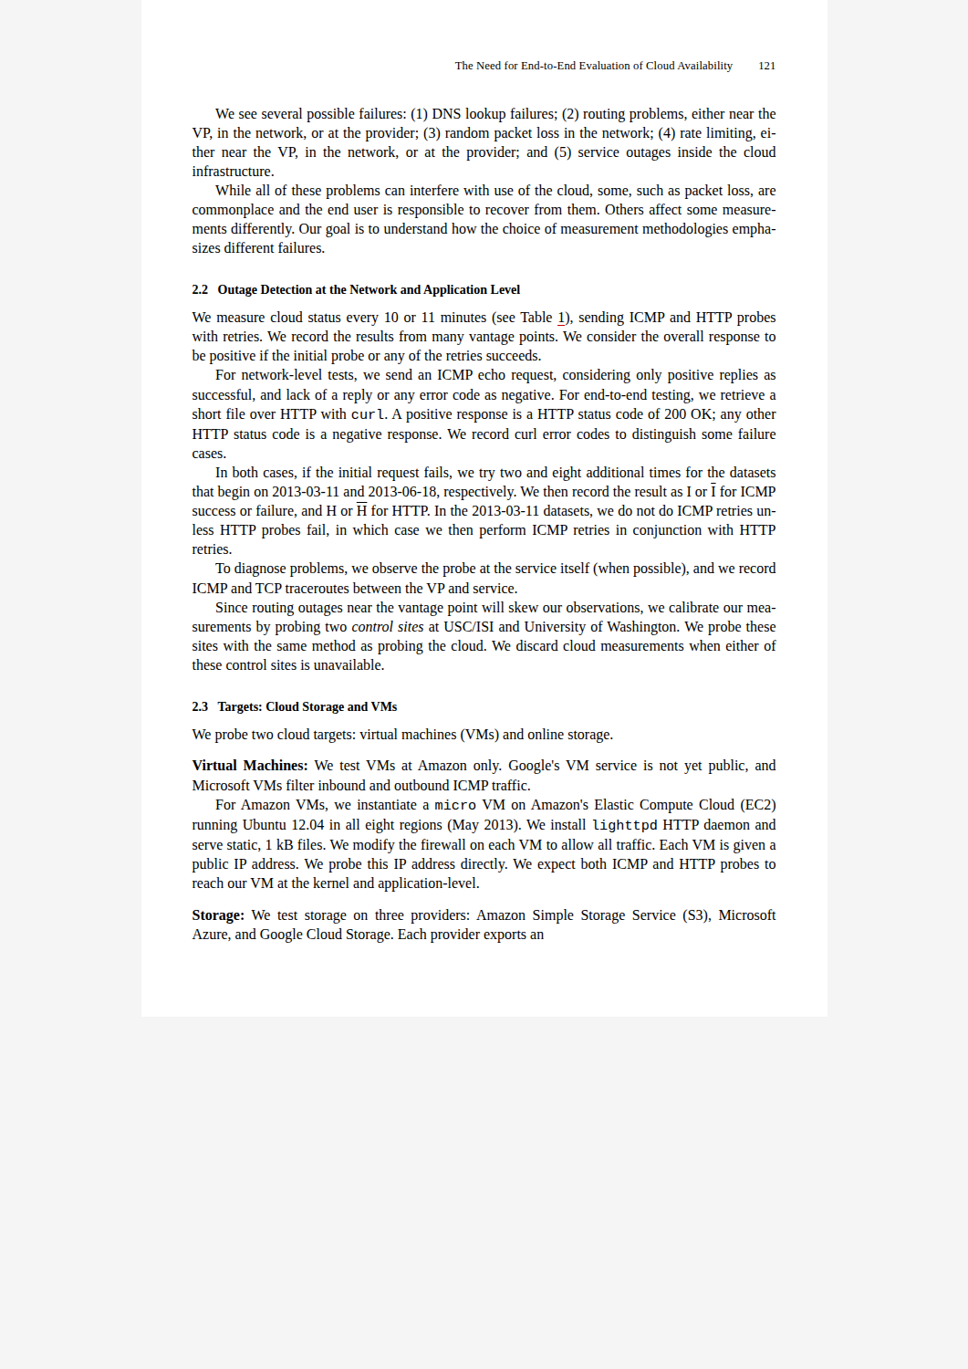The Need for End-to-End Evaluation of Cloud Availability 121
We see several possible failures: (1) DNS lookup failures; (2) routing problems, either near the VP, in the network, or at the provider; (3) random packet loss in the network; (4) rate limiting, either near the VP, in the network, or at the provider; and (5) service outages inside the cloud infrastructure.
While all of these problems can interfere with use of the cloud, some, such as packet loss, are commonplace and the end user is responsible to recover from them. Others affect some measurements differently. Our goal is to understand how the choice of measurement methodologies emphasizes different failures.
2.2 Outage Detection at the Network and Application Level
We measure cloud status every 10 or 11 minutes (see Table 1), sending ICMP and HTTP probes with retries. We record the results from many vantage points. We consider the overall response to be positive if the initial probe or any of the retries succeeds.
For network-level tests, we send an ICMP echo request, considering only positive replies as successful, and lack of a reply or any error code as negative. For end-to-end testing, we retrieve a short file over HTTP with curl. A positive response is a HTTP status code of 200 OK; any other HTTP status code is a negative response. We record curl error codes to distinguish some failure cases.
In both cases, if the initial request fails, we try two and eight additional times for the datasets that begin on 2013-03-11 and 2013-06-18, respectively. We then record the result as I or I for ICMP success or failure, and H or H for HTTP. In the 2013-03-11 datasets, we do not do ICMP retries unless HTTP probes fail, in which case we then perform ICMP retries in conjunction with HTTP retries.
To diagnose problems, we observe the probe at the service itself (when possible), and we record ICMP and TCP traceroutes between the VP and service.
Since routing outages near the vantage point will skew our observations, we calibrate our measurements by probing two control sites at USC/ISI and University of Washington. We probe these sites with the same method as probing the cloud. We discard cloud measurements when either of these control sites is unavailable.
2.3 Targets: Cloud Storage and VMs
We probe two cloud targets: virtual machines (VMs) and online storage.
Virtual Machines: We test VMs at Amazon only. Google's VM service is not yet public, and Microsoft VMs filter inbound and outbound ICMP traffic.
For Amazon VMs, we instantiate a micro VM on Amazon's Elastic Compute Cloud (EC2) running Ubuntu 12.04 in all eight regions (May 2013). We install lighttpd HTTP daemon and serve static, 1 kB files. We modify the firewall on each VM to allow all traffic. Each VM is given a public IP address. We probe this IP address directly. We expect both ICMP and HTTP probes to reach our VM at the kernel and application-level.
Storage: We test storage on three providers: Amazon Simple Storage Service (S3), Microsoft Azure, and Google Cloud Storage. Each provider exports an